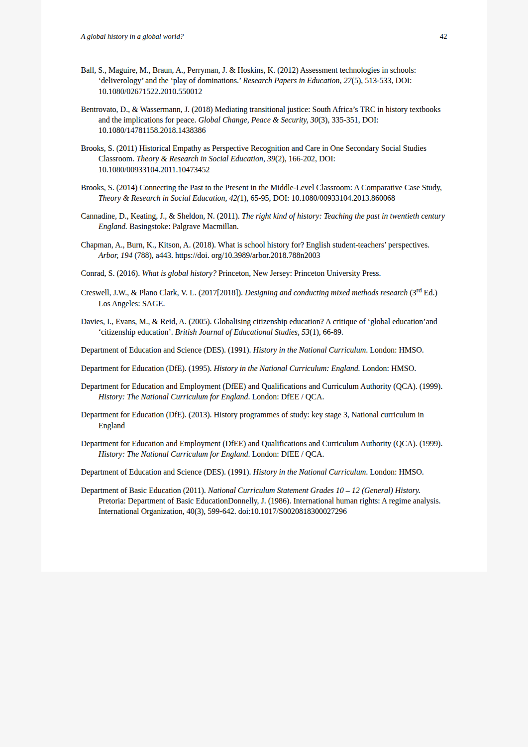A global history in a global world? 42
Ball, S., Maguire, M., Braun, A., Perryman, J. & Hoskins, K. (2012) Assessment technologies in schools: ‘deliverology’ and the ‘play of dominations.’ Research Papers in Education, 27(5), 513-533, DOI: 10.1080/02671522.2010.550012
Bentrovato, D., & Wassermann, J. (2018) Mediating transitional justice: South Africa’s TRC in history textbooks and the implications for peace. Global Change, Peace & Security, 30(3), 335-351, DOI: 10.1080/14781158.2018.1438386
Brooks, S. (2011) Historical Empathy as Perspective Recognition and Care in One Secondary Social Studies Classroom. Theory & Research in Social Education, 39(2), 166-202, DOI: 10.1080/00933104.2011.10473452
Brooks, S. (2014) Connecting the Past to the Present in the Middle-Level Classroom: A Comparative Case Study, Theory & Research in Social Education, 42(1), 65-95, DOI: 10.1080/00933104.2013.860068
Cannadine, D., Keating, J., & Sheldon, N. (2011). The right kind of history: Teaching the past in twentieth century England. Basingstoke: Palgrave Macmillan.
Chapman, A., Burn, K., Kitson, A. (2018). What is school history for? English student-teachers’ perspectives. Arbor, 194 (788), a443. https://doi. org/10.3989/arbor.2018.788n2003
Conrad, S. (2016). What is global history? Princeton, New Jersey: Princeton University Press.
Creswell, J.W., & Plano Clark, V. L. (2017[2018]). Designing and conducting mixed methods research (3rd Ed.) Los Angeles: SAGE.
Davies, I., Evans, M., & Reid, A. (2005). Globalising citizenship education? A critique of ‘global education’and ‘citizenship education’. British Journal of Educational Studies, 53(1), 66-89.
Department of Education and Science (DES). (1991). History in the National Curriculum. London: HMSO.
Department for Education (DfE). (1995). History in the National Curriculum: England. London: HMSO.
Department for Education and Employment (DfEE) and Qualifications and Curriculum Authority (QCA). (1999). History: The National Curriculum for England. London: DfEE / QCA.
Department for Education (DfE). (2013). History programmes of study: key stage 3, National curriculum in England
Department for Education and Employment (DfEE) and Qualifications and Curriculum Authority (QCA). (1999). History: The National Curriculum for England. London: DfEE / QCA.
Department of Education and Science (DES). (1991). History in the National Curriculum. London: HMSO.
Department of Basic Education (2011). National Curriculum Statement Grades 10 – 12 (General) History. Pretoria: Department of Basic EducationDonnelly, J. (1986). International human rights: A regime analysis. International Organization, 40(3), 599-642. doi:10.1017/S0020818300027296